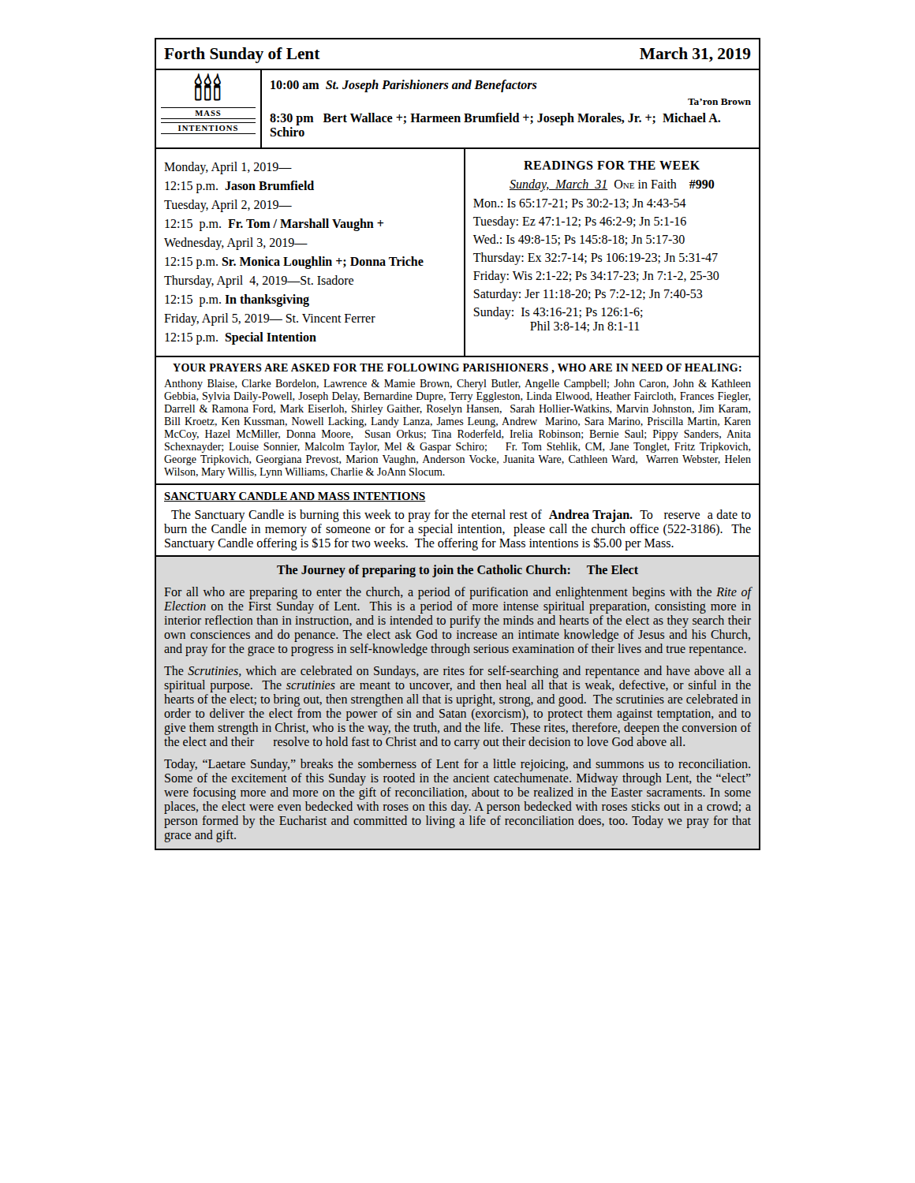Forth Sunday of Lent March 31, 2019
🕯🕯🕯 MASS INTENTIONS
10:00 am St. Joseph Parishioners and Benefactors
Ta’ron Brown
8:30 pm Bert Wallace +; Harmeen Brumfield +; Joseph Morales, Jr. +; Michael A. Schiro
Monday, April 1, 2019—
12:15 p.m. Jason Brumfield
Tuesday, April 2, 2019—
12:15 p.m. Fr. Tom / Marshall Vaughn +
Wednesday, April 3, 2019—
12:15 p.m. Sr. Monica Loughlin +; Donna Triche
Thursday, April 4, 2019—St. Isadore
12:15 p.m. In thanksgiving
Friday, April 5, 2019— St. Vincent Ferrer
12:15 p.m. Special Intention
READINGS FOR THE WEEK
Sunday, March 31 One in Faith #990
Mon.: Is 65:17-21; Ps 30:2-13; Jn 4:43-54
Tuesday: Ez 47:1-12; Ps 46:2-9; Jn 5:1-16
Wed.: Is 49:8-15; Ps 145:8-18; Jn 5:17-30
Thursday: Ex 32:7-14; Ps 106:19-23; Jn 5:31-47
Friday: Wis 2:1-22; Ps 34:17-23; Jn 7:1-2, 25-30
Saturday: Jer 11:18-20; Ps 7:2-12; Jn 7:40-53
Sunday: Is 43:16-21; Ps 126:1-6;
Phil 3:8-14; Jn 8:1-11
YOUR PRAYERS ARE ASKED FOR THE FOLLOWING PARISHIONERS , WHO ARE IN NEED OF HEALING:
Anthony Blaise, Clarke Bordelon, Lawrence & Mamie Brown, Cheryl Butler, Angelle Campbell; John Caron, John & Kathleen Gebbia, Sylvia Daily-Powell, Joseph Delay, Bernardine Dupre, Terry Eggleston, Linda Elwood, Heather Faircloth, Frances Fiegler, Darrell & Ramona Ford, Mark Eiserloh, Shirley Gaither, Roselyn Hansen, Sarah Hollier-Watkins, Marvin Johnston, Jim Karam, Bill Kroetz, Ken Kussman, Nowell Lacking, Landy Lanza, James Leung, Andrew Marino, Sara Marino, Priscilla Martin, Karen McCoy, Hazel McMiller, Donna Moore, Susan Orkus; Tina Roderfeld, Irelia Robinson; Bernie Saul; Pippy Sanders, Anita Schexnayder; Louise Sonnier, Malcolm Taylor, Mel & Gaspar Schiro; Fr. Tom Stehlik, CM, Jane Tonglet, Fritz Tripkovich, George Tripkovich, Georgiana Prevost, Marion Vaughn, Anderson Vocke, Juanita Ware, Cathleen Ward, Warren Webster, Helen Wilson, Mary Willis, Lynn Williams, Charlie & JoAnn Slocum.
SANCTUARY CANDLE AND MASS INTENTIONS
The Sanctuary Candle is burning this week to pray for the eternal rest of Andrea Trajan. To reserve a date to burn the Candle in memory of someone or for a special intention, please call the church office (522-3186). The Sanctuary Candle offering is $15 for two weeks. The offering for Mass intentions is $5.00 per Mass.
The Journey of preparing to join the Catholic Church: The Elect
For all who are preparing to enter the church, a period of purification and enlightenment begins with the Rite of Election on the First Sunday of Lent. This is a period of more intense spiritual preparation, consisting more in interior reflection than in instruction, and is intended to purify the minds and hearts of the elect as they search their own consciences and do penance. The elect ask God to increase an intimate knowledge of Jesus and his Church, and pray for the grace to progress in self-knowledge through serious examination of their lives and true repentance.
The Scrutinies, which are celebrated on Sundays, are rites for self-searching and repentance and have above all a spiritual purpose. The scrutinies are meant to uncover, and then heal all that is weak, defective, or sinful in the hearts of the elect; to bring out, then strengthen all that is upright, strong, and good. The scrutinies are celebrated in order to deliver the elect from the power of sin and Satan (exorcism), to protect them against temptation, and to give them strength in Christ, who is the way, the truth, and the life. These rites, therefore, deepen the conversion of the elect and their resolve to hold fast to Christ and to carry out their decision to love God above all.
Today, “Laetare Sunday,” breaks the somberness of Lent for a little rejoicing, and summons us to reconciliation. Some of the excitement of this Sunday is rooted in the ancient catechumenate. Midway through Lent, the “elect” were focusing more and more on the gift of reconciliation, about to be realized in the Easter sacraments. In some places, the elect were even bedecked with roses on this day. A person bedecked with roses sticks out in a crowd; a person formed by the Eucharist and committed to living a life of reconciliation does, too. Today we pray for that grace and gift.